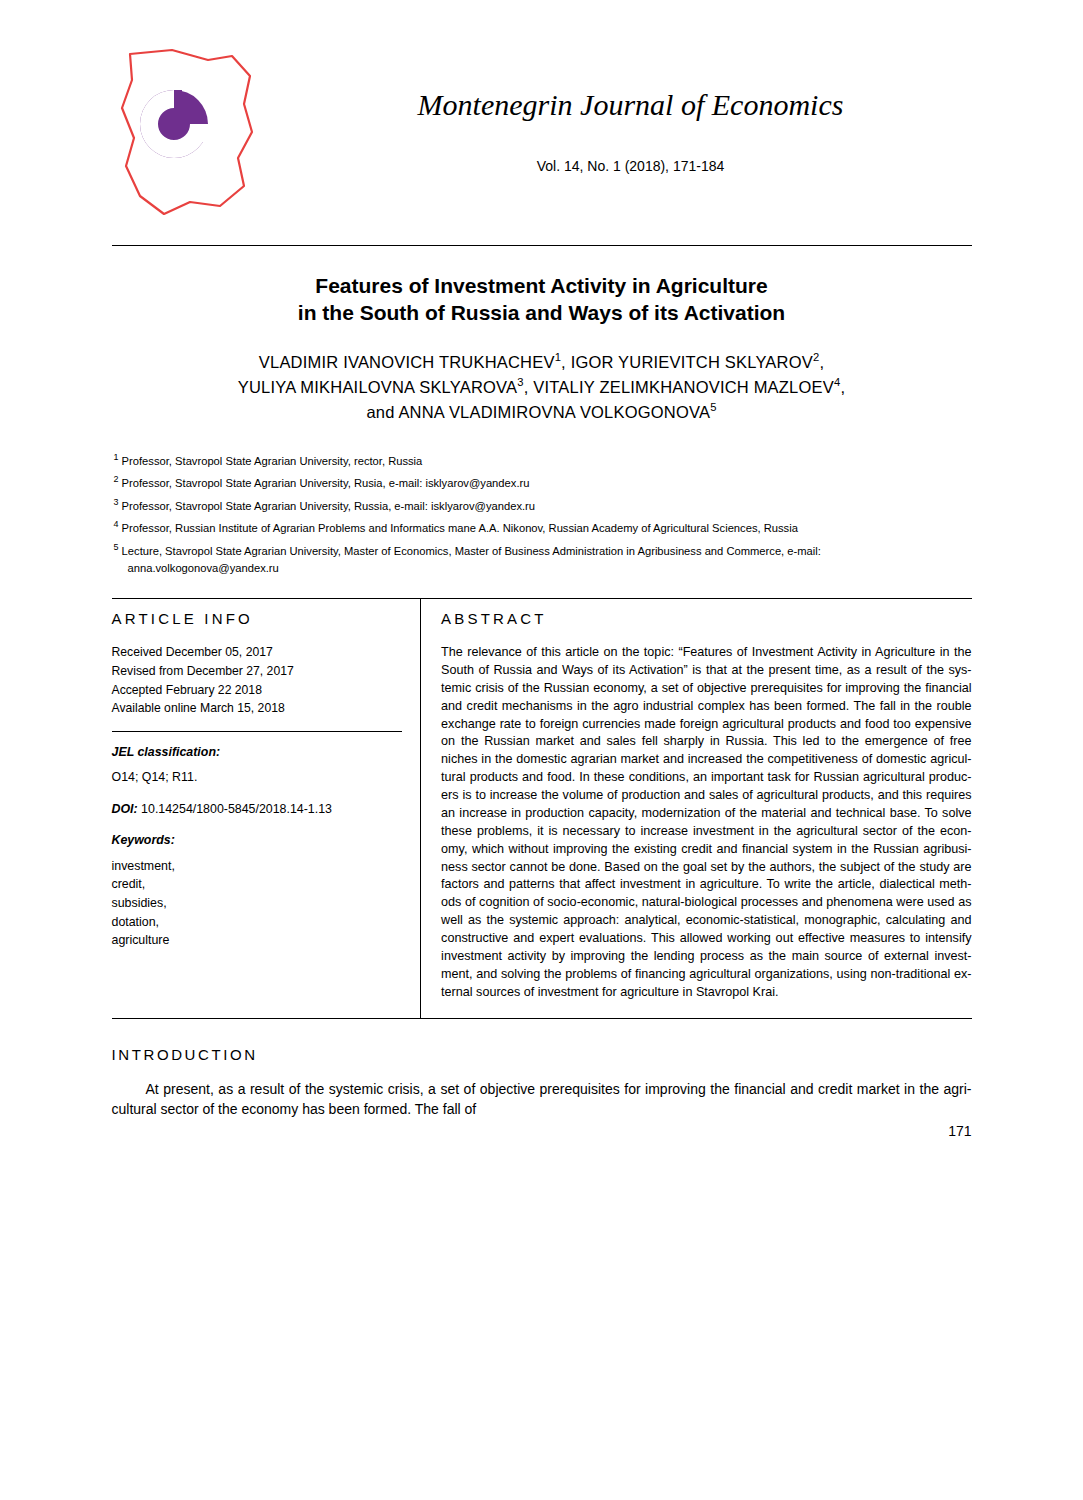Montenegrin Journal of Economics
Vol. 14, No. 1 (2018), 171-184
Features of Investment Activity in Agriculture
in the South of Russia and Ways of its Activation
VLADIMIR IVANOVICH TRUKHACHEV1, IGOR YURIEVITCH SKLYAROV2,
YULIYA MIKHAILOVNA SKLYAROVA3, VITALIY ZELIMKHANOVICH MAZLOEV4,
and ANNA VLADIMIROVNA VOLKOGONOVA5
1 Professor, Stavropol State Agrarian University, rector, Russia
2 Professor, Stavropol State Agrarian University, Rusia, e-mail: isklyarov@yandex.ru
3 Professor, Stavropol State Agrarian University, Russia, e-mail: isklyarov@yandex.ru
4 Professor, Russian Institute of Agrarian Problems and Informatics mane A.A. Nikonov, Russian Academy of Agricultural Sciences, Russia
5 Lecture, Stavropol State Agrarian University, Master of Economics, Master of Business Administration in Agribusiness and Commerce, e-mail: anna.volkogonova@yandex.ru
Article info
Received December 05, 2017
Revised from December 27, 2017
Accepted February 22 2018
Available online March 15, 2018
JEL classification:
O14; Q14; R11.
DOI: 10.14254/1800-5845/2018.14-1.13
Keywords:
investment, credit, subsidies, dotation, agriculture
Abstract
The relevance of this article on the topic: “Features of Investment Activity in Agriculture in the South of Russia and Ways of its Activation” is that at the present time, as a result of the systemic crisis of the Russian economy, a set of objective prerequisites for improving the financial and credit mechanisms in the agro industrial complex has been formed. The fall in the rouble exchange rate to foreign currencies made foreign agricultural products and food too expensive on the Russian market and sales fell sharply in Russia. This led to the emergence of free niches in the domestic agrarian market and increased the competitiveness of domestic agricultural products and food. In these conditions, an important task for Russian agricultural producers is to increase the volume of production and sales of agricultural products, and this requires an increase in production capacity, modernization of the material and technical base. To solve these problems, it is necessary to increase investment in the agricultural sector of the economy, which without improving the existing credit and financial system in the Russian agribusiness sector cannot be done. Based on the goal set by the authors, the subject of the study are factors and patterns that affect investment in agriculture. To write the article, dialectical methods of cognition of socio-economic, natural-biological processes and phenomena were used as well as the systemic approach: analytical, economic-statistical, monographic, calculating and constructive and expert evaluations. This allowed working out effective measures to intensify investment activity by improving the lending process as the main source of external investment, and solving the problems of financing agricultural organizations, using non-traditional external sources of investment for agriculture in Stavropol Krai.
Introduction
At present, as a result of the systemic crisis, a set of objective prerequisites for improving the financial and credit market in the agricultural sector of the economy has been formed. The fall of
171